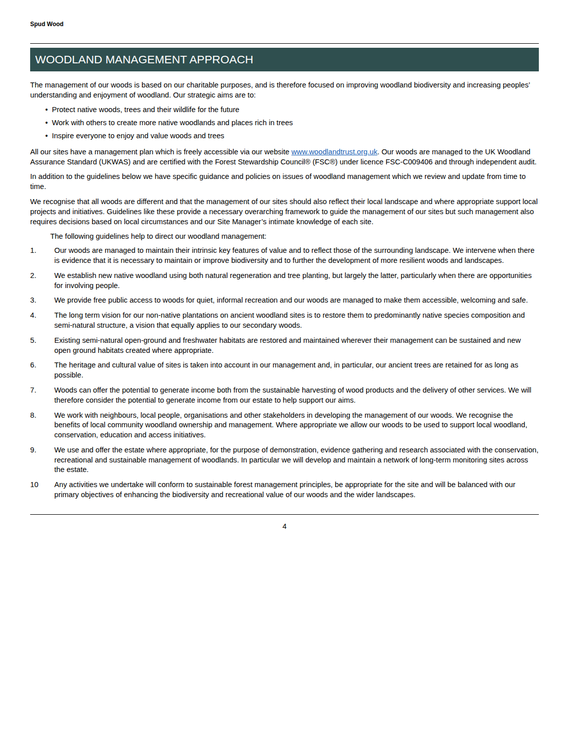Spud Wood
WOODLAND MANAGEMENT APPROACH
The management of our woods is based on our charitable purposes, and is therefore focused on improving woodland biodiversity and increasing peoples’ understanding and enjoyment of woodland. Our strategic aims are to:
Protect native woods, trees and their wildlife for the future
Work with others to create more native woodlands and places rich in trees
Inspire everyone to enjoy and value woods and trees
All our sites have a management plan which is freely accessible via our website www.woodlandtrust.org.uk. Our woods are managed to the UK Woodland Assurance Standard (UKWAS) and are certified with the Forest Stewardship Council® (FSC®) under licence FSC-C009406 and through independent audit.
In addition to the guidelines below we have specific guidance and policies on issues of woodland management which we review and update from time to time.
We recognise that all woods are different and that the management of our sites should also reflect their local landscape and where appropriate support local projects and initiatives. Guidelines like these provide a necessary overarching framework to guide the management of our sites but such management also requires decisions based on local circumstances and our Site Manager’s intimate knowledge of each site.
The following guidelines help to direct our woodland management:
| 1. | Our woods are managed to maintain their intrinsic key features of value and to reflect those of the surrounding landscape. We intervene when there is evidence that it is necessary to maintain or improve biodiversity and to further the development of more resilient woods and landscapes. |
| 2. | We establish new native woodland using both natural regeneration and tree planting, but largely the latter, particularly when there are opportunities for involving people. |
| 3. | We provide free public access to woods for quiet, informal recreation and our woods are managed to make them accessible, welcoming and safe. |
| 4. | The long term vision for our non-native plantations on ancient woodland sites is to restore them to predominantly native species composition and semi-natural structure, a vision that equally applies to our secondary woods. |
| 5. | Existing semi-natural open-ground and freshwater habitats are restored and maintained wherever their management can be sustained and new open ground habitats created where appropriate. |
| 6. | The heritage and cultural value of sites is taken into account in our management and, in particular, our ancient trees are retained for as long as possible. |
| 7. | Woods can offer the potential to generate income both from the sustainable harvesting of wood products and the delivery of other services. We will therefore consider the potential to generate income from our estate to help support our aims. |
| 8. | We work with neighbours, local people, organisations and other stakeholders in developing the management of our woods. We recognise the benefits of local community woodland ownership and management. Where appropriate we allow our woods to be used to support local woodland, conservation, education and access initiatives. |
| 9. | We use and offer the estate where appropriate, for the purpose of demonstration, evidence gathering and research associated with the conservation, recreational and sustainable management of woodlands. In particular we will develop and maintain a network of long-term monitoring sites across the estate. |
| 10 | Any activities we undertake will conform to sustainable forest management principles, be appropriate for the site and will be balanced with our primary objectives of enhancing the biodiversity and recreational value of our woods and the wider landscapes. |
4